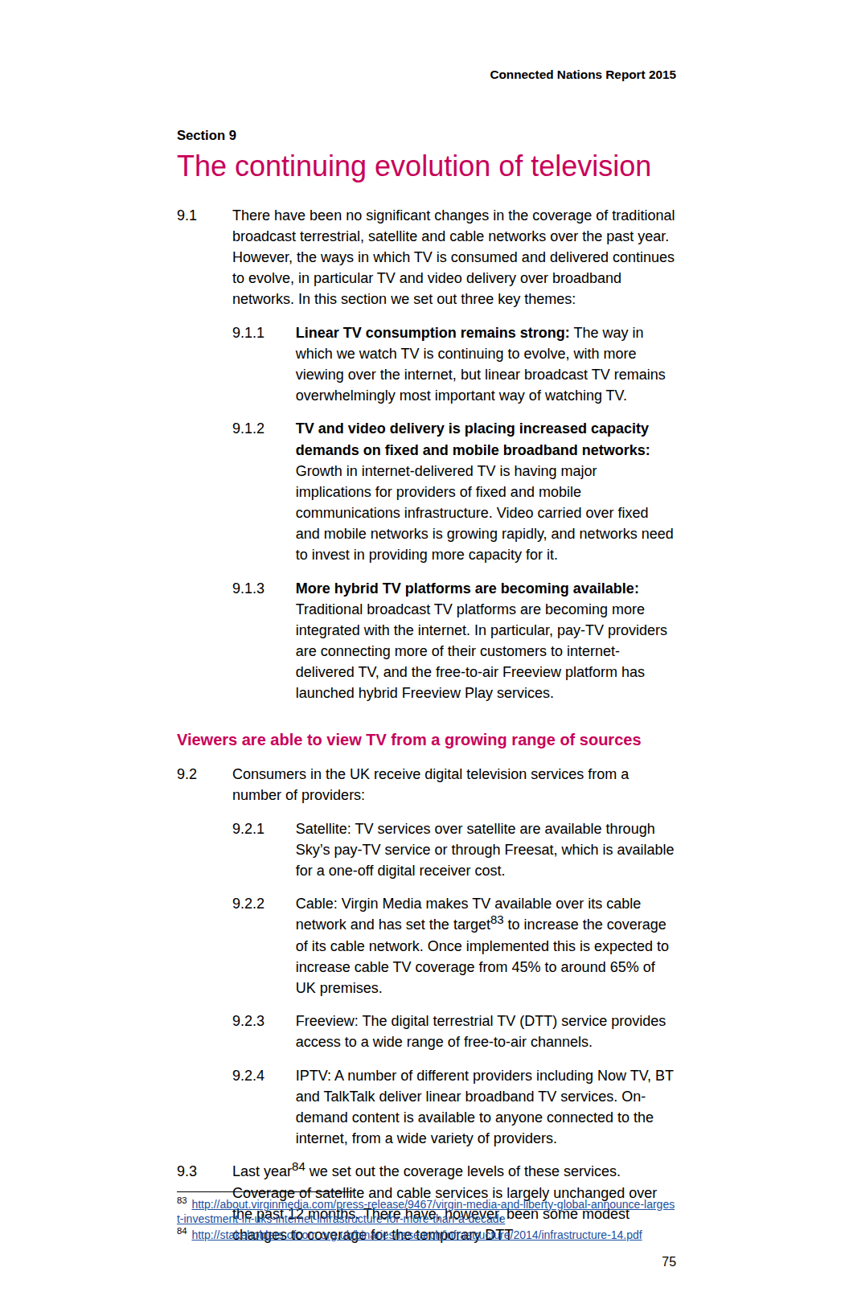Connected Nations Report 2015
Section 9
The continuing evolution of television
9.1
There have been no significant changes in the coverage of traditional broadcast terrestrial, satellite and cable networks over the past year. However, the ways in which TV is consumed and delivered continues to evolve, in particular TV and video delivery over broadband networks. In this section we set out three key themes:
9.1.1
Linear TV consumption remains strong: The way in which we watch TV is continuing to evolve, with more viewing over the internet, but linear broadcast TV remains overwhelmingly most important way of watching TV.
9.1.2
TV and video delivery is placing increased capacity demands on fixed and mobile broadband networks: Growth in internet-delivered TV is having major implications for providers of fixed and mobile communications infrastructure. Video carried over fixed and mobile networks is growing rapidly, and networks need to invest in providing more capacity for it.
9.1.3
More hybrid TV platforms are becoming available: Traditional broadcast TV platforms are becoming more integrated with the internet. In particular, pay-TV providers are connecting more of their customers to internet-delivered TV, and the free-to-air Freeview platform has launched hybrid Freeview Play services.
Viewers are able to view TV from a growing range of sources
9.2
Consumers in the UK receive digital television services from a number of providers:
9.2.1
Satellite: TV services over satellite are available through Sky’s pay-TV service or through Freesat, which is available for a one-off digital receiver cost.
9.2.2
Cable: Virgin Media makes TV available over its cable network and has set the target83 to increase the coverage of its cable network. Once implemented this is expected to increase cable TV coverage from 45% to around 65% of UK premises.
9.2.3
Freeview: The digital terrestrial TV (DTT) service provides access to a wide range of free-to-air channels.
9.2.4
IPTV: A number of different providers including Now TV, BT and TalkTalk deliver linear broadband TV services. On-demand content is available to anyone connected to the internet, from a wide variety of providers.
9.3
Last year84 we set out the coverage levels of these services. Coverage of satellite and cable services is largely unchanged over the past 12 months. There have, however, been some modest changes to coverage for the temporary DTT
83 http://about.virginmedia.com/press-release/9467/virgin-media-and-liberty-global-announce-largest-investment-in-uks-internet-infrastructure-for-more-than-a-decade
84 http://stakeholders.ofcom.org.uk/binaries/research/infrastructure/2014/infrastructure-14.pdf
75